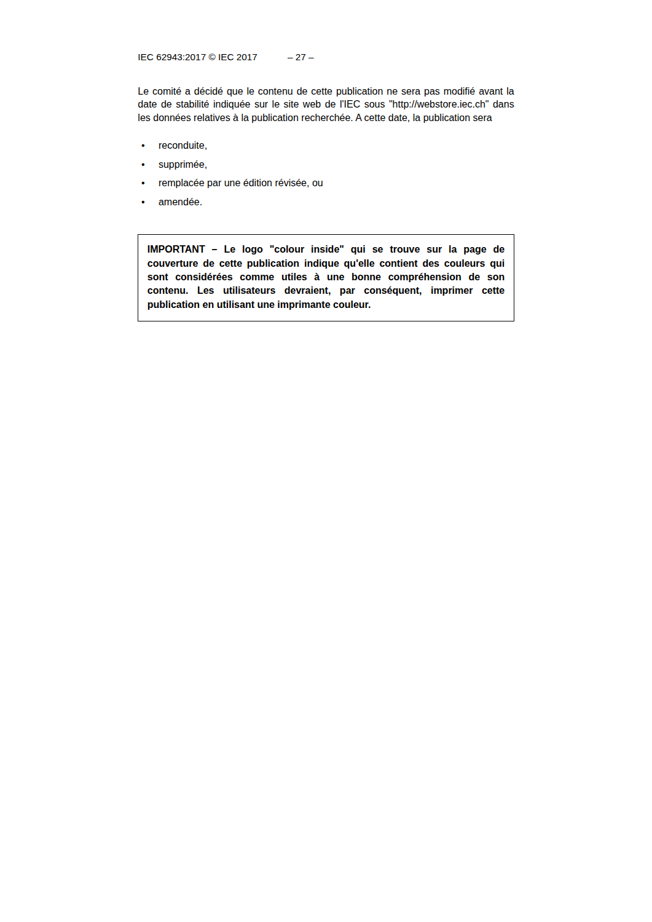IEC 62943:2017 © IEC 2017 – 27 –
Le comité a décidé que le contenu de cette publication ne sera pas modifié avant la date de stabilité indiquée sur le site web de l'IEC sous "http://webstore.iec.ch" dans les données relatives à la publication recherchée. A cette date, la publication sera
reconduite,
supprimée,
remplacée par une édition révisée, ou
amendée.
IMPORTANT – Le logo "colour inside" qui se trouve sur la page de couverture de cette publication indique qu'elle contient des couleurs qui sont considérées comme utiles à une bonne compréhension de son contenu. Les utilisateurs devraient, par conséquent, imprimer cette publication en utilisant une imprimante couleur.